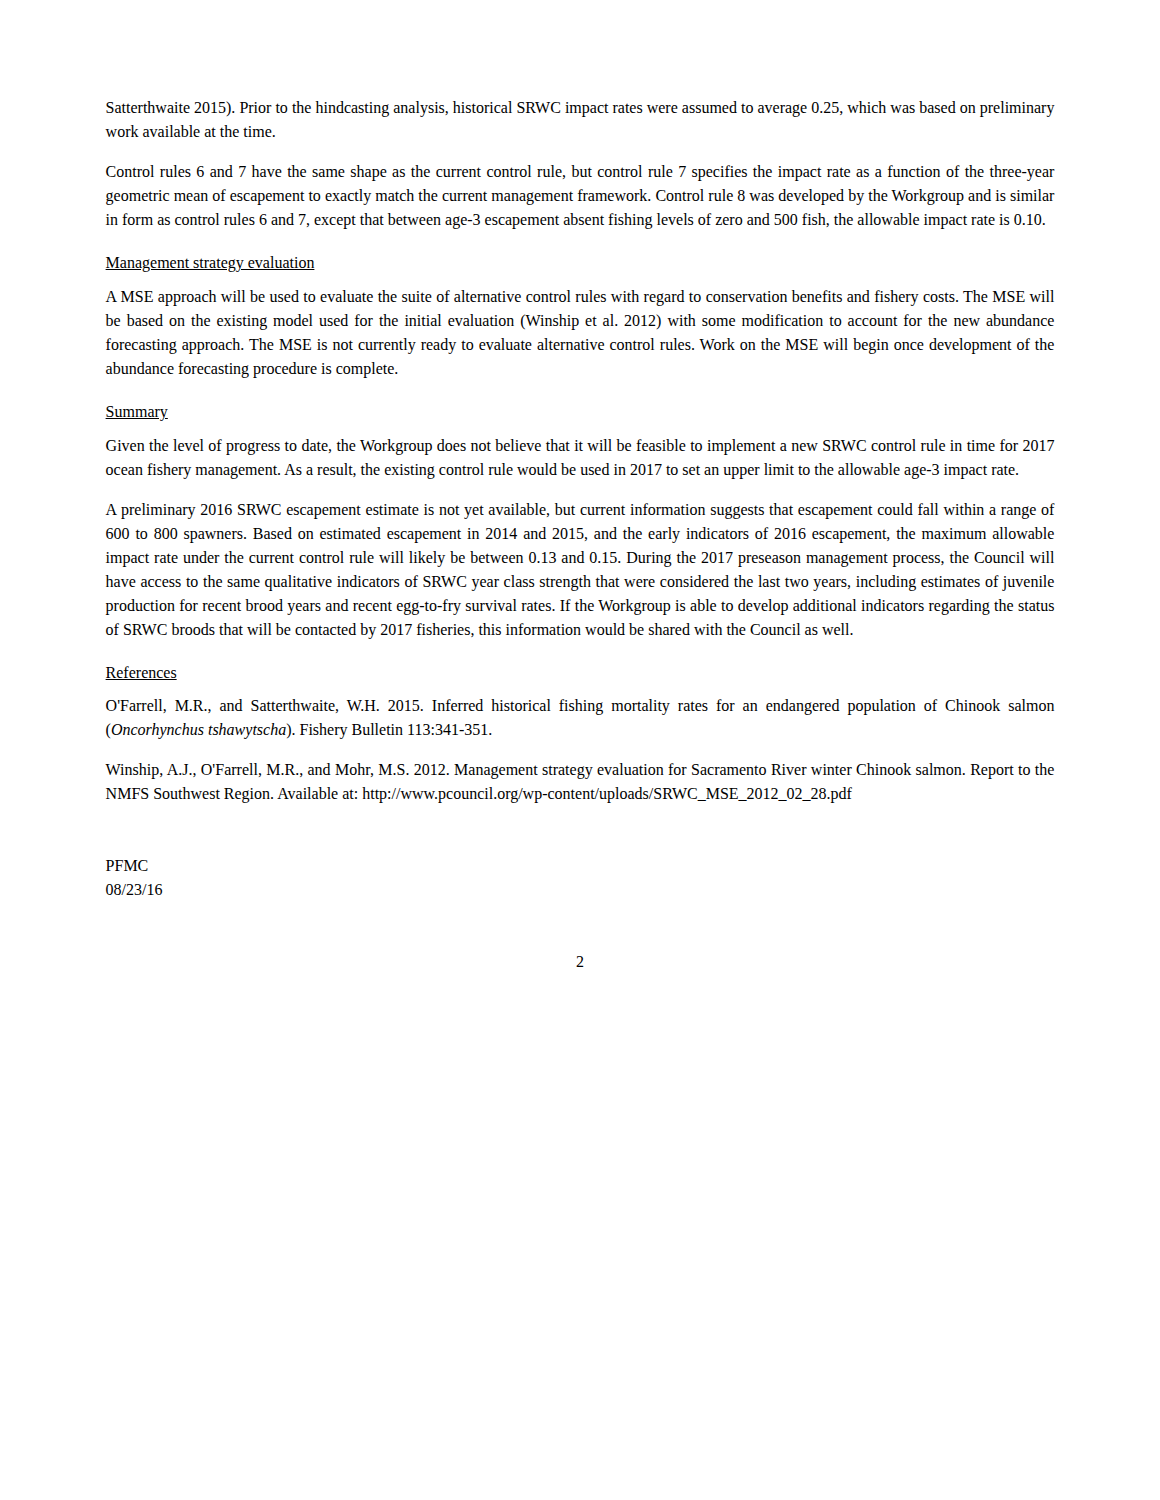Satterthwaite 2015). Prior to the hindcasting analysis, historical SRWC impact rates were assumed to average 0.25, which was based on preliminary work available at the time.
Control rules 6 and 7 have the same shape as the current control rule, but control rule 7 specifies the impact rate as a function of the three-year geometric mean of escapement to exactly match the current management framework. Control rule 8 was developed by the Workgroup and is similar in form as control rules 6 and 7, except that between age-3 escapement absent fishing levels of zero and 500 fish, the allowable impact rate is 0.10.
Management strategy evaluation
A MSE approach will be used to evaluate the suite of alternative control rules with regard to conservation benefits and fishery costs. The MSE will be based on the existing model used for the initial evaluation (Winship et al. 2012) with some modification to account for the new abundance forecasting approach. The MSE is not currently ready to evaluate alternative control rules. Work on the MSE will begin once development of the abundance forecasting procedure is complete.
Summary
Given the level of progress to date, the Workgroup does not believe that it will be feasible to implement a new SRWC control rule in time for 2017 ocean fishery management. As a result, the existing control rule would be used in 2017 to set an upper limit to the allowable age-3 impact rate.
A preliminary 2016 SRWC escapement estimate is not yet available, but current information suggests that escapement could fall within a range of 600 to 800 spawners. Based on estimated escapement in 2014 and 2015, and the early indicators of 2016 escapement, the maximum allowable impact rate under the current control rule will likely be between 0.13 and 0.15. During the 2017 preseason management process, the Council will have access to the same qualitative indicators of SRWC year class strength that were considered the last two years, including estimates of juvenile production for recent brood years and recent egg-to-fry survival rates. If the Workgroup is able to develop additional indicators regarding the status of SRWC broods that will be contacted by 2017 fisheries, this information would be shared with the Council as well.
References
O'Farrell, M.R., and Satterthwaite, W.H. 2015. Inferred historical fishing mortality rates for an endangered population of Chinook salmon (Oncorhynchus tshawytscha). Fishery Bulletin 113:341-351.
Winship, A.J., O'Farrell, M.R., and Mohr, M.S. 2012. Management strategy evaluation for Sacramento River winter Chinook salmon. Report to the NMFS Southwest Region. Available at: http://www.pcouncil.org/wp-content/uploads/SRWC_MSE_2012_02_28.pdf
PFMC
08/23/16
2